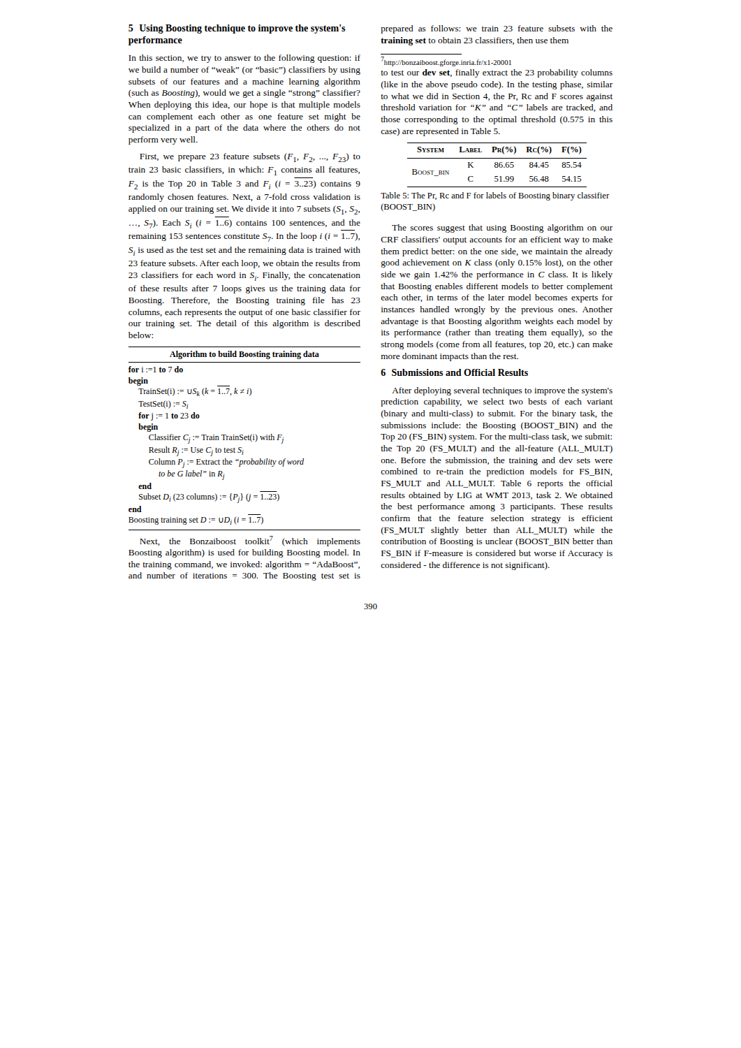5 Using Boosting technique to improve the system's performance
In this section, we try to answer to the following question: if we build a number of “weak” (or “basic”) classifiers by using subsets of our features and a machine learning algorithm (such as Boosting), would we get a single “strong” classifier? When deploying this idea, our hope is that multiple models can complement each other as one feature set might be specialized in a part of the data where the others do not perform very well.
First, we prepare 23 feature subsets (F1, F2, ..., F23) to train 23 basic classifiers, in which: F1 contains all features, F2 is the Top 20 in Table 3 and Fi (i = 3..23) contains 9 randomly chosen features. Next, a 7-fold cross validation is applied on our training set. We divide it into 7 subsets (S1, S2, …, S7). Each Si (i = 1..6) contains 100 sentences, and the remaining 153 sentences constitute S7. In the loop i (i = 1..7), Si is used as the test set and the remaining data is trained with 23 feature subsets. After each loop, we obtain the results from 23 classifiers for each word in Si. Finally, the concatenation of these results after 7 loops gives us the training data for Boosting. Therefore, the Boosting training file has 23 columns, each represents the output of one basic classifier for our training set. The detail of this algorithm is described below:
Algorithm to build Boosting training data
for i :=1 to 7 do
begin
TrainSet(i) := ∪Sk (k = 1..7, k ≠ i)
TestSet(i) := Si
for j := 1 to 23 do
begin
Classifier Cj := Train TrainSet(i) with Fj
Result Rj := Use Cj to test Si
Column Pj := Extract the “probability of word
to be G label” in Rj
end
Subset Di (23 columns) := {Pj} (j = 1..23)
end
Boosting training set D := ∪Di (i = 1..7)
Next, the Bonzaiboost toolkit7 (which implements Boosting algorithm) is used for building Boosting model. In the training command, we invoked: algorithm = “AdaBoost”, and number of iterations = 300. The Boosting test set is prepared as follows: we train 23 feature subsets with the training set to obtain 23 classifiers, then use them
7http://bonzaiboost.gforge.inria.fr/x1-20001
to test our dev set, finally extract the 23 probability columns (like in the above pseudo code). In the testing phase, similar to what we did in Section 4, the Pr, Rc and F scores against threshold variation for “K” and “C” labels are tracked, and those corresponding to the optimal threshold (0.575 in this case) are represented in Table 5.
| System | Label | Pr(%) | Rc(%) | F(%) |
| --- | --- | --- | --- | --- |
| Boost_bin | K | 86.65 | 84.45 | 85.54 |
| C | 51.99 | 56.48 | 54.15 |
Table 5: The Pr, Rc and F for labels of Boosting binary classifier (BOOST_BIN)
The scores suggest that using Boosting algorithm on our CRF classifiers' output accounts for an efficient way to make them predict better: on the one side, we maintain the already good achievement on K class (only 0.15% lost), on the other side we gain 1.42% the performance in C class. It is likely that Boosting enables different models to better complement each other, in terms of the later model becomes experts for instances handled wrongly by the previous ones. Another advantage is that Boosting algorithm weights each model by its performance (rather than treating them equally), so the strong models (come from all features, top 20, etc.) can make more dominant impacts than the rest.
6 Submissions and Official Results
After deploying several techniques to improve the system's prediction capability, we select two bests of each variant (binary and multi-class) to submit. For the binary task, the submissions include: the Boosting (BOOST_BIN) and the Top 20 (FS_BIN) system. For the multi-class task, we submit: the Top 20 (FS_MULT) and the all-feature (ALL_MULT) one. Before the submission, the training and dev sets were combined to re-train the prediction models for FS_BIN, FS_MULT and ALL_MULT. Table 6 reports the official results obtained by LIG at WMT 2013, task 2. We obtained the best performance among 3 participants. These results confirm that the feature selection strategy is efficient (FS_MULT slightly better than ALL_MULT) while the contribution of Boosting is unclear (BOOST_BIN better than FS_BIN if F-measure is considered but worse if Accuracy is considered - the difference is not significant).
390